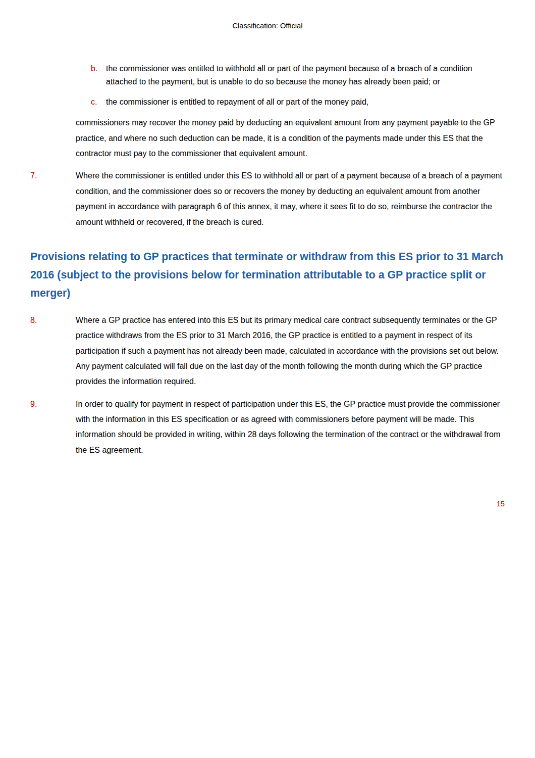Classification: Official
b.
the commissioner was entitled to withhold all or part of the payment because of a breach of a condition attached to the payment, but is unable to do so because the money has already been paid; or
c.
the commissioner is entitled to repayment of all or part of the money paid,
commissioners may recover the money paid by deducting an equivalent amount from any payment payable to the GP practice, and where no such deduction can be made, it is a condition of the payments made under this ES that the contractor must pay to the commissioner that equivalent amount.
7.
Where the commissioner is entitled under this ES to withhold all or part of a payment because of a breach of a payment condition, and the commissioner does so or recovers the money by deducting an equivalent amount from another payment in accordance with paragraph 6 of this annex, it may, where it sees fit to do so, reimburse the contractor the amount withheld or recovered, if the breach is cured.
Provisions relating to GP practices that terminate or withdraw from this ES prior to 31 March 2016 (subject to the provisions below for termination attributable to a GP practice split or merger)
8.
Where a GP practice has entered into this ES but its primary medical care contract subsequently terminates or the GP practice withdraws from the ES prior to 31 March 2016, the GP practice is entitled to a payment in respect of its participation if such a payment has not already been made, calculated in accordance with the provisions set out below. Any payment calculated will fall due on the last day of the month following the month during which the GP practice provides the information required.
9.
In order to qualify for payment in respect of participation under this ES, the GP practice must provide the commissioner with the information in this ES specification or as agreed with commissioners before payment will be made. This information should be provided in writing, within 28 days following the termination of the contract or the withdrawal from the ES agreement.
15